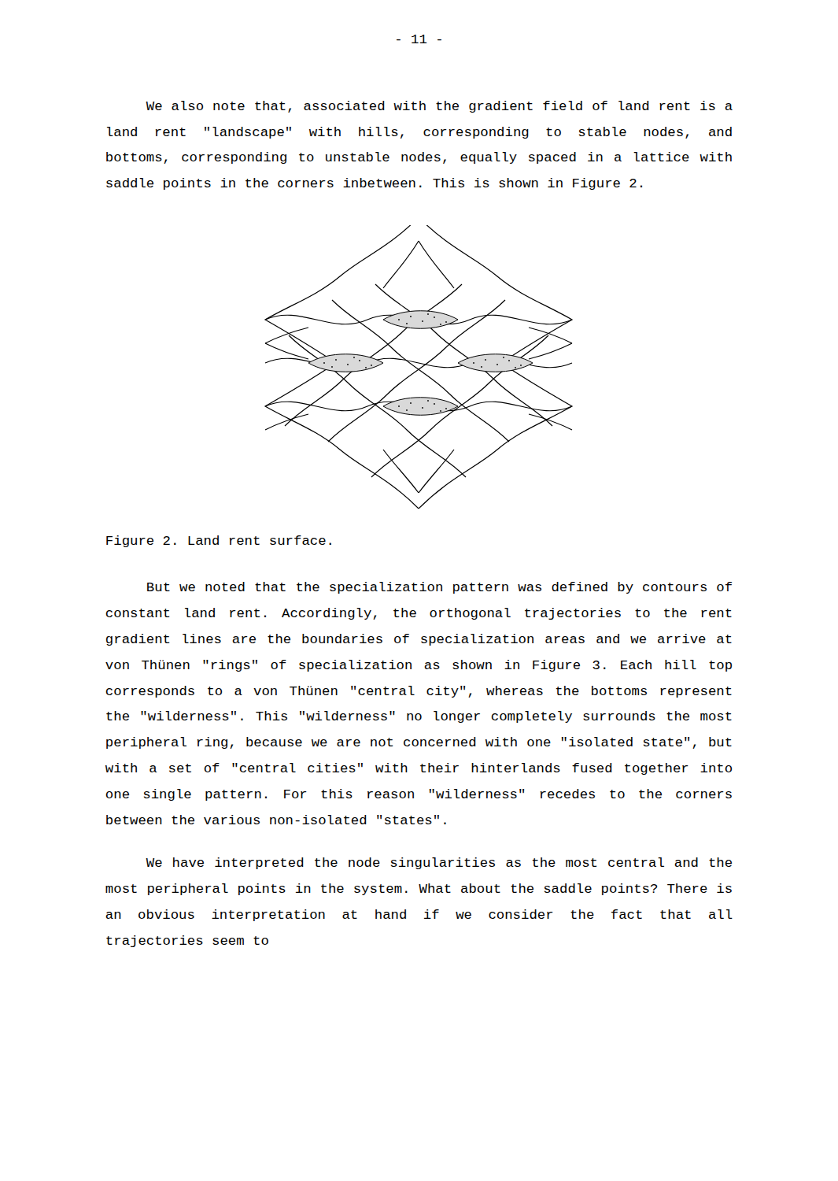- 11 -
We also note that, associated with the gradient field of land rent is a land rent "landscape" with hills, corresponding to stable nodes, and bottoms, corresponding to unstable nodes, equally spaced in a lattice with saddle points in the corners inbetween. This is shown in Figure 2.
Figure 2. Land rent surface.
But we noted that the specialization pattern was defined by contours of constant land rent. Accordingly, the orthogonal trajectories to the rent gradient lines are the boundaries of specialization areas and we arrive at von Thünen "rings" of specialization as shown in Figure 3. Each hill top corresponds to a von Thünen "central city", whereas the bottoms represent the "wilderness". This "wilderness" no longer completely surrounds the most peripheral ring, because we are not concerned with one "isolated state", but with a set of "central cities" with their hinterlands fused together into one single pattern. For this reason "wilderness" recedes to the corners between the various non-isolated "states".
We have interpreted the node singularities as the most central and the most peripheral points in the system. What about the saddle points? There is an obvious interpretation at hand if we consider the fact that all trajectories seem to